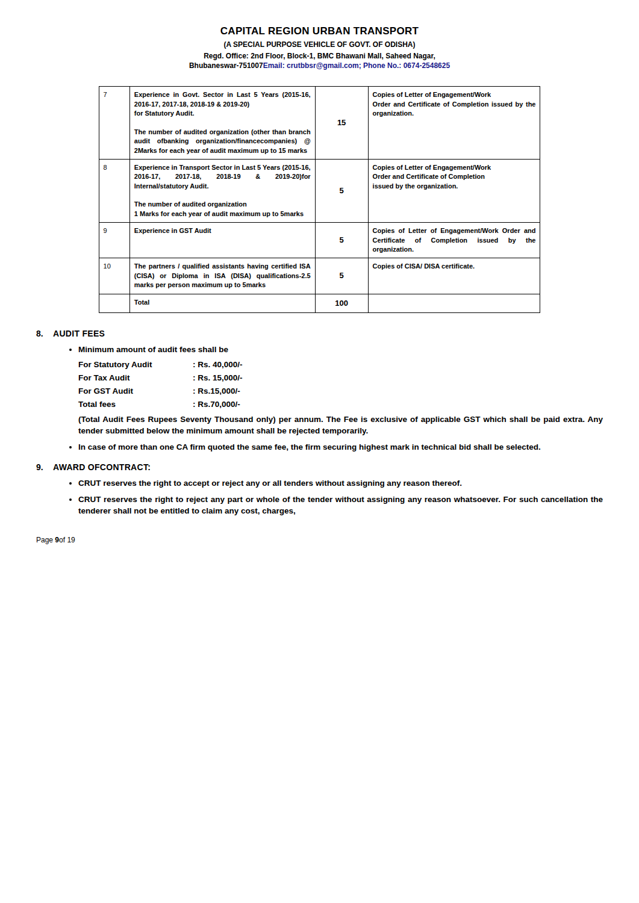CAPITAL REGION URBAN TRANSPORT
(A SPECIAL PURPOSE VEHICLE OF GOVT. OF ODISHA)
Regd. Office: 2nd Floor, Block-1, BMC Bhawani Mall, Saheed Nagar,
Bhubaneswar-751007Email: crutbbsr@gmail.com; Phone No.: 0674-2548625
| 7 | Experience in Govt. Sector in Last 5 Years (2015-16, 2016-17, 2017-18, 2018-19 & 2019-20) for Statutory Audit. The number of audited organization (other than branch audit ofbanking organization/financecompanies) @ 2Marks for each year of audit maximum up to 15 marks | 15 | Copies of Letter of Engagement/Work Order and Certificate of Completion issued by the organization. |
| 8 | Experience in Transport Sector in Last 5 Years (2015-16, 2016-17, 2017-18, 2018-19 & 2019-20)for Internal/statutory Audit. The number of audited organization 1 Marks for each year of audit maximum up to 5marks | 5 | Copies of Letter of Engagement/Work Order and Certificate of Completion issued by the organization. |
| 9 | Experience in GST Audit | 5 | Copies of Letter of Engagement/Work Order and Certificate of Completion issued by the organization. |
| 10 | The partners / qualified assistants having certified ISA (CISA) or Diploma in ISA (DISA) qualifications-2.5 marks per person maximum up to 5marks | 5 | Copies of CISA/ DISA certificate. |
| | Total | 100 | |
8. AUDIT FEES
Minimum amount of audit fees shall be
For Statutory Audit: Rs. 40,000/-
For Tax Audit: Rs. 15,000/-
For GST Audit: Rs.15,000/-
Total fees: Rs.70,000/-
(Total Audit Fees Rupees Seventy Thousand only) per annum. The Fee is exclusive of applicable GST which shall be paid extra. Any tender submitted below the minimum amount shall be rejected temporarily.
In case of more than one CA firm quoted the same fee, the firm securing highest mark in technical bid shall be selected.
9. AWARD OFCONTRACT:
CRUT reserves the right to accept or reject any or all tenders without assigning any reason thereof.
CRUT reserves the right to reject any part or whole of the tender without assigning any reason whatsoever. For such cancellation the tenderer shall not be entitled to claim any cost, charges,
Page 9of 19